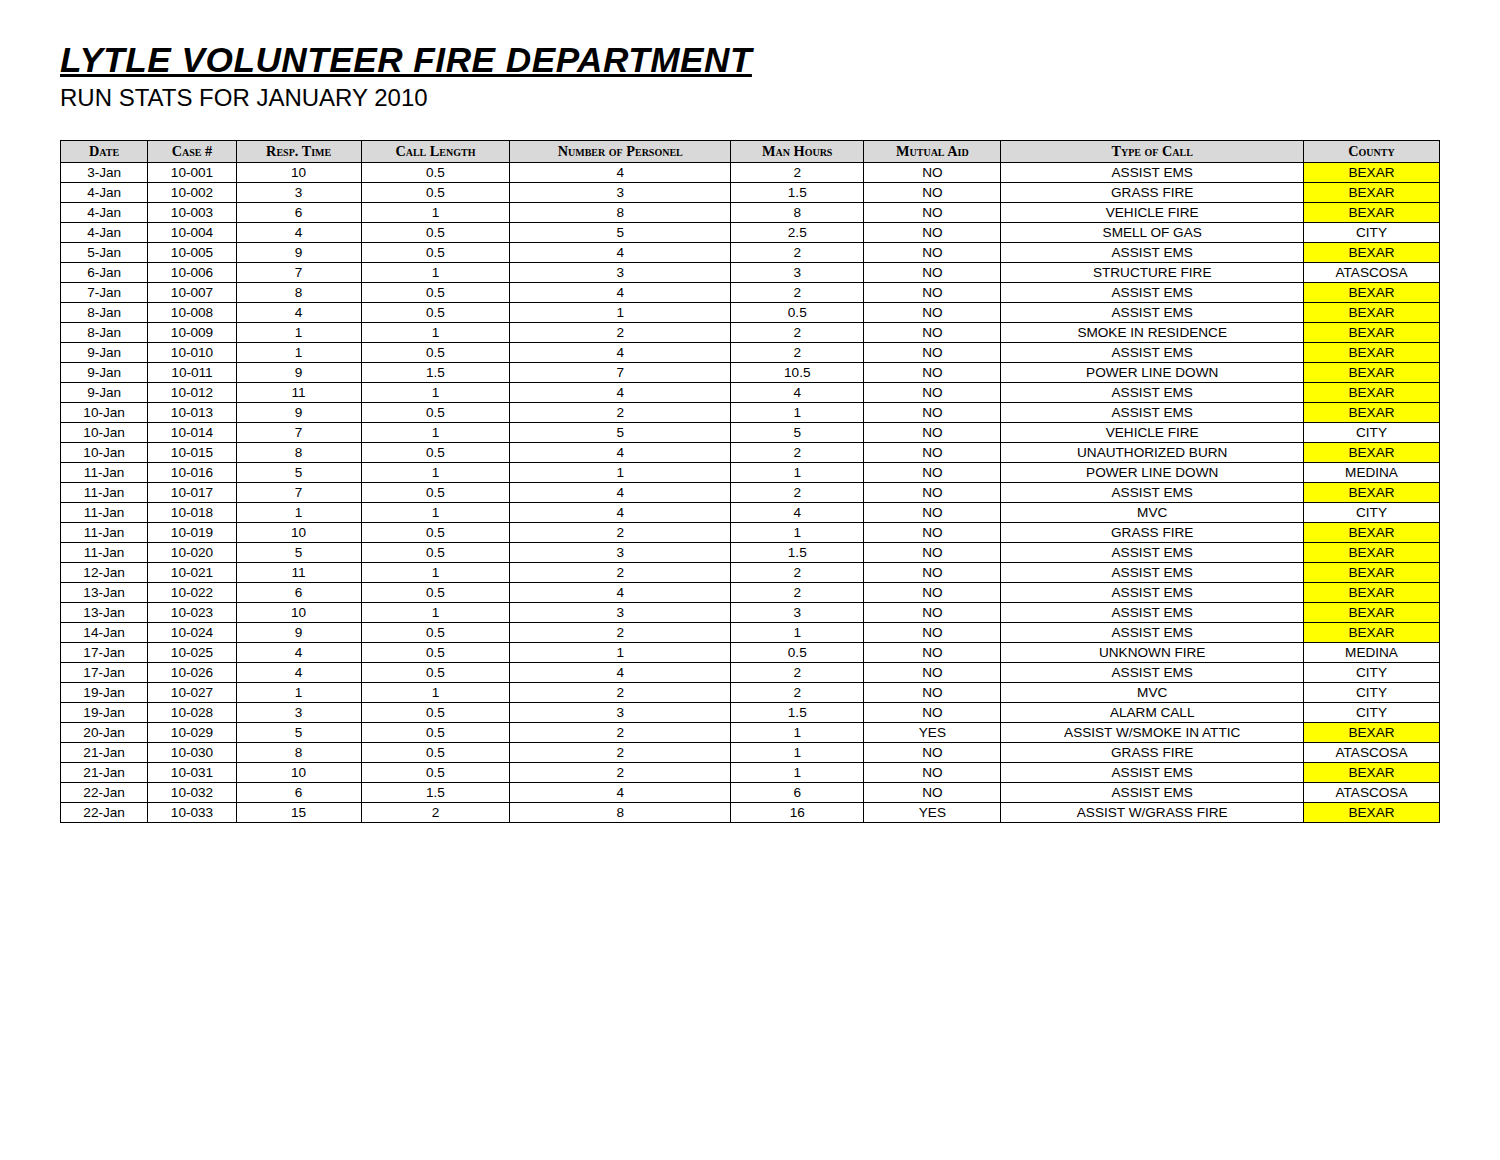LYTLE VOLUNTEER FIRE DEPARTMENT
RUN STATS FOR JANUARY 2010
Run statistics for January 2010
| Date | Case # | Resp. Time | Call Length | Number of Personel | Man Hours | Mutual Aid | Type of Call | County |
| --- | --- | --- | --- | --- | --- | --- | --- | --- |
| 3-Jan | 10-001 | 10 | 0.5 | 4 | 2 | NO | ASSIST EMS | BEXAR |
| 4-Jan | 10-002 | 3 | 0.5 | 3 | 1.5 | NO | GRASS FIRE | BEXAR |
| 4-Jan | 10-003 | 6 | 1 | 8 | 8 | NO | VEHICLE FIRE | BEXAR |
| 4-Jan | 10-004 | 4 | 0.5 | 5 | 2.5 | NO | SMELL OF GAS | CITY |
| 5-Jan | 10-005 | 9 | 0.5 | 4 | 2 | NO | ASSIST EMS | BEXAR |
| 6-Jan | 10-006 | 7 | 1 | 3 | 3 | NO | STRUCTURE FIRE | ATASCOSA |
| 7-Jan | 10-007 | 8 | 0.5 | 4 | 2 | NO | ASSIST EMS | BEXAR |
| 8-Jan | 10-008 | 4 | 0.5 | 1 | 0.5 | NO | ASSIST EMS | BEXAR |
| 8-Jan | 10-009 | 1 | 1 | 2 | 2 | NO | SMOKE IN RESIDENCE | BEXAR |
| 9-Jan | 10-010 | 1 | 0.5 | 4 | 2 | NO | ASSIST EMS | BEXAR |
| 9-Jan | 10-011 | 9 | 1.5 | 7 | 10.5 | NO | POWER LINE DOWN | BEXAR |
| 9-Jan | 10-012 | 11 | 1 | 4 | 4 | NO | ASSIST EMS | BEXAR |
| 10-Jan | 10-013 | 9 | 0.5 | 2 | 1 | NO | ASSIST EMS | BEXAR |
| 10-Jan | 10-014 | 7 | 1 | 5 | 5 | NO | VEHICLE FIRE | CITY |
| 10-Jan | 10-015 | 8 | 0.5 | 4 | 2 | NO | UNAUTHORIZED BURN | BEXAR |
| 11-Jan | 10-016 | 5 | 1 | 1 | 1 | NO | POWER LINE DOWN | MEDINA |
| 11-Jan | 10-017 | 7 | 0.5 | 4 | 2 | NO | ASSIST EMS | BEXAR |
| 11-Jan | 10-018 | 1 | 1 | 4 | 4 | NO | MVC | CITY |
| 11-Jan | 10-019 | 10 | 0.5 | 2 | 1 | NO | GRASS FIRE | BEXAR |
| 11-Jan | 10-020 | 5 | 0.5 | 3 | 1.5 | NO | ASSIST EMS | BEXAR |
| 12-Jan | 10-021 | 11 | 1 | 2 | 2 | NO | ASSIST EMS | BEXAR |
| 13-Jan | 10-022 | 6 | 0.5 | 4 | 2 | NO | ASSIST EMS | BEXAR |
| 13-Jan | 10-023 | 10 | 1 | 3 | 3 | NO | ASSIST EMS | BEXAR |
| 14-Jan | 10-024 | 9 | 0.5 | 2 | 1 | NO | ASSIST EMS | BEXAR |
| 17-Jan | 10-025 | 4 | 0.5 | 1 | 0.5 | NO | UNKNOWN FIRE | MEDINA |
| 17-Jan | 10-026 | 4 | 0.5 | 4 | 2 | NO | ASSIST EMS | CITY |
| 19-Jan | 10-027 | 1 | 1 | 2 | 2 | NO | MVC | CITY |
| 19-Jan | 10-028 | 3 | 0.5 | 3 | 1.5 | NO | ALARM CALL | CITY |
| 20-Jan | 10-029 | 5 | 0.5 | 2 | 1 | YES | ASSIST W/SMOKE IN ATTIC | BEXAR |
| 21-Jan | 10-030 | 8 | 0.5 | 2 | 1 | NO | GRASS FIRE | ATASCOSA |
| 21-Jan | 10-031 | 10 | 0.5 | 2 | 1 | NO | ASSIST EMS | BEXAR |
| 22-Jan | 10-032 | 6 | 1.5 | 4 | 6 | NO | ASSIST EMS | ATASCOSA |
| 22-Jan | 10-033 | 15 | 2 | 8 | 16 | YES | ASSIST W/GRASS FIRE | BEXAR |